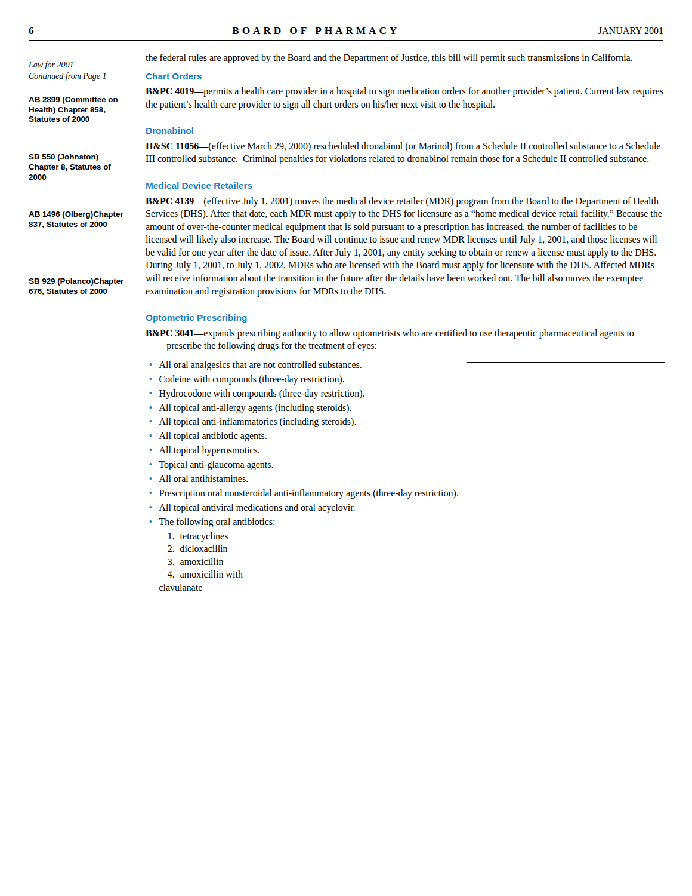6 BOARD OF PHARMACY JANUARY 2001
Law for 2001
Continued from Page 1
AB 2899 (Committee on Health) Chapter 858, Statutes of 2000
SB 550 (Johnston) Chapter 8, Statutes of 2000
AB 1496 (Olberg)Chapter 837, Statutes of 2000
SB 929 (Polanco)Chapter 676, Statutes of 2000
the federal rules are approved by the Board and the Department of Justice, this bill will permit such transmissions in California.
Chart Orders
B&PC 4019—permits a health care provider in a hospital to sign medication orders for another provider’s patient. Current law requires the patient’s health care provider to sign all chart orders on his/her next visit to the hospital.
Dronabinol
H&SC 11056—(effective March 29, 2000) rescheduled dronabinol (or Marinol) from a Schedule II controlled substance to a Schedule III controlled substance. Criminal penalties for violations related to dronabinol remain those for a Schedule II controlled substance.
Medical Device Retailers
B&PC 4139—(effective July 1, 2001) moves the medical device retailer (MDR) program from the Board to the Department of Health Services (DHS). After that date, each MDR must apply to the DHS for licensure as a “home medical device retail facility.” Because the amount of over-the-counter medical equipment that is sold pursuant to a prescription has increased, the number of facilities to be licensed will likely also increase. The Board will continue to issue and renew MDR licenses until July 1, 2001, and those licenses will be valid for one year after the date of issue. After July 1, 2001, any entity seeking to obtain or renew a license must apply to the DHS. During July 1, 2001, to July 1, 2002, MDRs who are licensed with the Board must apply for licensure with the DHS. Affected MDRs will receive information about the transition in the future after the details have been worked out. The bill also moves the exemptee examination and registration provisions for MDRs to the DHS.
Optometric Prescribing
B&PC 3041—expands prescribing authority to allow optometrists who are certified to use therapeutic pharmaceutical agents to prescribe the following drugs for the treatment of eyes:
All oral analgesics that are not controlled substances.
Codeine with compounds (three-day restriction).
Hydrocodone with compounds (three-day restriction).
All topical anti-allergy agents (including steroids).
All topical anti-inflammatories (including steroids).
All topical antibiotic agents.
All topical hyperosmotics.
Topical anti-glaucoma agents.
All oral antihistamines.
Prescription oral nonsteroidal anti-inflammatory agents (three-day restriction).
All topical antiviral medications and oral acyclovir.
The following oral antibiotics:
tetracyclines
dicloxacillin
amoxicillin
amoxicillin with
clavulanate